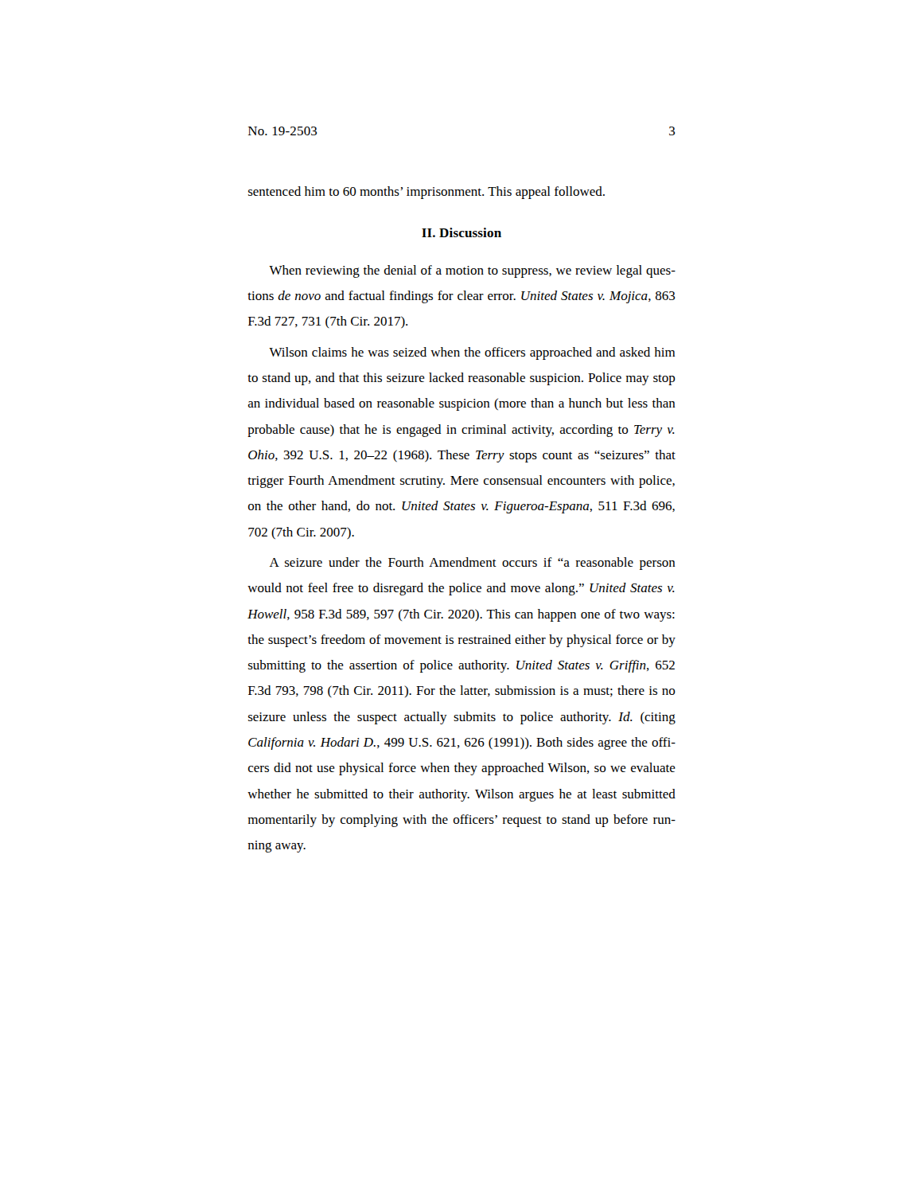No. 19-2503 3
sentenced him to 60 months’ imprisonment. This appeal followed.
II. Discussion
When reviewing the denial of a motion to suppress, we review legal questions de novo and factual findings for clear error. United States v. Mojica, 863 F.3d 727, 731 (7th Cir. 2017).
Wilson claims he was seized when the officers approached and asked him to stand up, and that this seizure lacked reasonable suspicion. Police may stop an individual based on reasonable suspicion (more than a hunch but less than probable cause) that he is engaged in criminal activity, according to Terry v. Ohio, 392 U.S. 1, 20–22 (1968). These Terry stops count as “seizures” that trigger Fourth Amendment scrutiny. Mere consensual encounters with police, on the other hand, do not. United States v. Figueroa-Espana, 511 F.3d 696, 702 (7th Cir. 2007).
A seizure under the Fourth Amendment occurs if “a reasonable person would not feel free to disregard the police and move along.” United States v. Howell, 958 F.3d 589, 597 (7th Cir. 2020). This can happen one of two ways: the suspect’s freedom of movement is restrained either by physical force or by submitting to the assertion of police authority. United States v. Griffin, 652 F.3d 793, 798 (7th Cir. 2011). For the latter, submission is a must; there is no seizure unless the suspect actually submits to police authority. Id. (citing California v. Hodari D., 499 U.S. 621, 626 (1991)). Both sides agree the officers did not use physical force when they approached Wilson, so we evaluate whether he submitted to their authority. Wilson argues he at least submitted momentarily by complying with the officers’ request to stand up before running away.